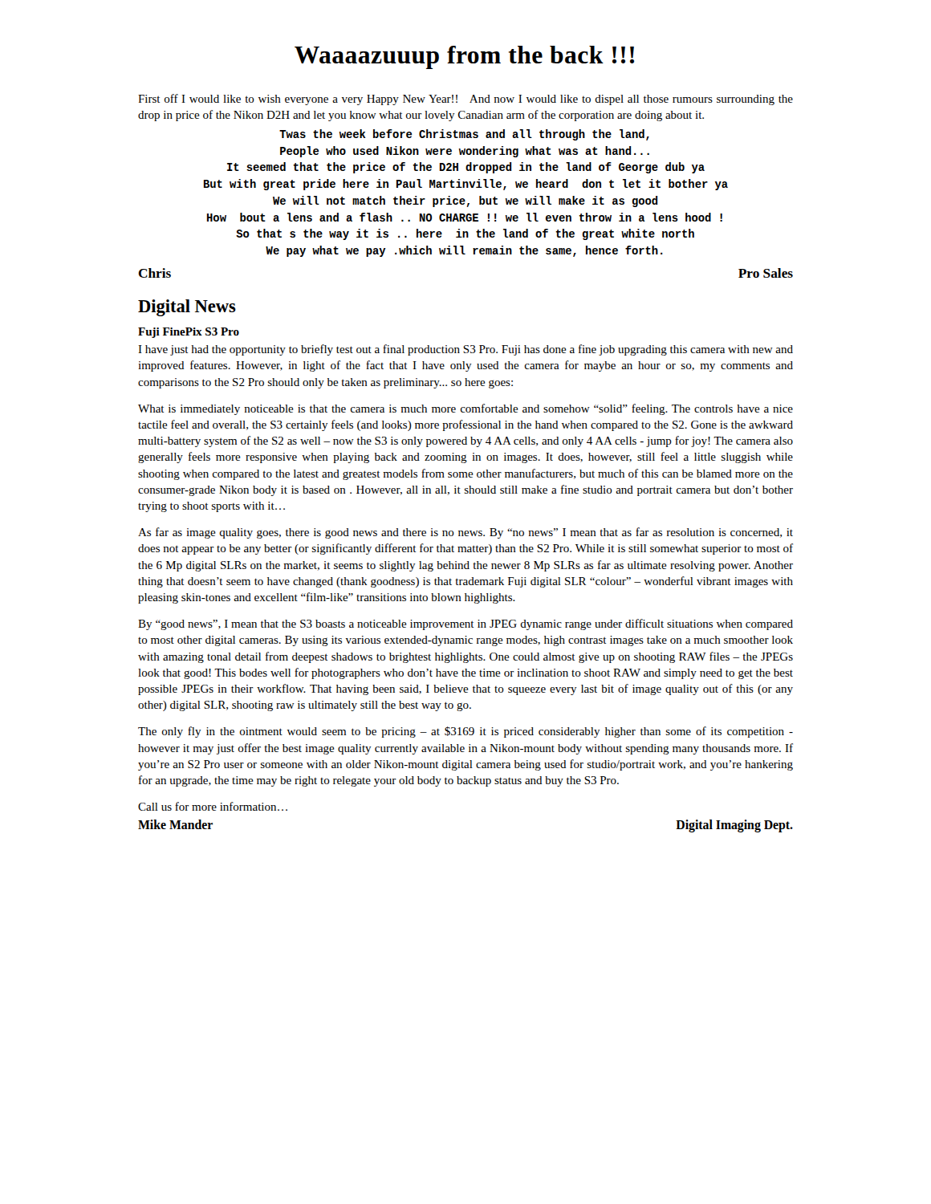Waaaazuuup from the back !!!
First off I would like to wish everyone a very Happy New Year!! And now I would like to dispel all those rumours surrounding the drop in price of the Nikon D2H and let you know what our lovely Canadian arm of the corporation are doing about it.
Twas the week before Christmas and all through the land,
People who used Nikon were wondering what was at hand...
It seemed that the price of the D2H dropped in the land of George dub ya
But with great pride here in Paul Martinville, we heard don t let it bother ya
We will not match their price, but we will make it as good
How bout a lens and a flash .. NO CHARGE !! we ll even throw in a lens hood !
So that s the way it is .. here in the land of the great white north
We pay what we pay .which will remain the same, hence forth.
Chris Pro Sales
Digital News
Fuji FinePix S3 Pro
I have just had the opportunity to briefly test out a final production S3 Pro. Fuji has done a fine job upgrading this camera with new and improved features. However, in light of the fact that I have only used the camera for maybe an hour or so, my comments and comparisons to the S2 Pro should only be taken as preliminary... so here goes:
What is immediately noticeable is that the camera is much more comfortable and somehow “solid” feeling. The controls have a nice tactile feel and overall, the S3 certainly feels (and looks) more professional in the hand when compared to the S2. Gone is the awkward multi-battery system of the S2 as well – now the S3 is only powered by 4 AA cells, and only 4 AA cells - jump for joy! The camera also generally feels more responsive when playing back and zooming in on images. It does, however, still feel a little sluggish while shooting when compared to the latest and greatest models from some other manufacturers, but much of this can be blamed more on the consumer-grade Nikon body it is based on . However, all in all, it should still make a fine studio and portrait camera but don’t bother trying to shoot sports with it…
As far as image quality goes, there is good news and there is no news. By “no news” I mean that as far as resolution is concerned, it does not appear to be any better (or significantly different for that matter) than the S2 Pro. While it is still somewhat superior to most of the 6 Mp digital SLRs on the market, it seems to slightly lag behind the newer 8 Mp SLRs as far as ultimate resolving power. Another thing that doesn’t seem to have changed (thank goodness) is that trademark Fuji digital SLR “colour” – wonderful vibrant images with pleasing skin-tones and excellent “film-like” transitions into blown highlights.
By “good news”, I mean that the S3 boasts a noticeable improvement in JPEG dynamic range under difficult situations when compared to most other digital cameras. By using its various extended-dynamic range modes, high contrast images take on a much smoother look with amazing tonal detail from deepest shadows to brightest highlights. One could almost give up on shooting RAW files – the JPEGs look that good! This bodes well for photographers who don’t have the time or inclination to shoot RAW and simply need to get the best possible JPEGs in their workflow. That having been said, I believe that to squeeze every last bit of image quality out of this (or any other) digital SLR, shooting raw is ultimately still the best way to go.
The only fly in the ointment would seem to be pricing – at $3169 it is priced considerably higher than some of its competition - however it may just offer the best image quality currently available in a Nikon-mount body without spending many thousands more. If you’re an S2 Pro user or someone with an older Nikon-mount digital camera being used for studio/portrait work, and you’re hankering for an upgrade, the time may be right to relegate your old body to backup status and buy the S3 Pro.
Call us for more information…
Mike Mander Digital Imaging Dept.